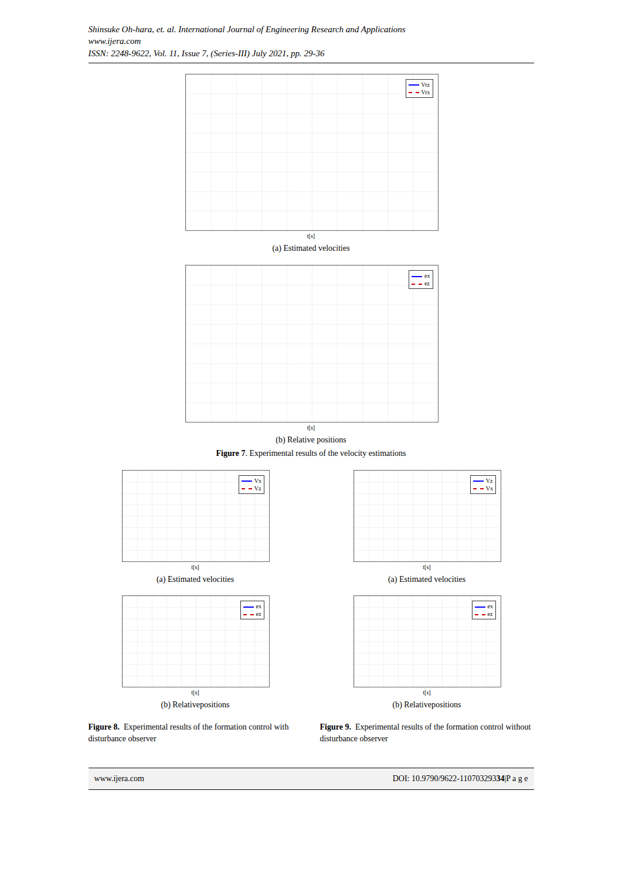Shinsuke Oh-hara, et. al. International Journal of Engineering Research and Applications
www.ijera.com
ISSN: 2248-9622, Vol. 11, Issue 7, (Series-III) July 2021, pp. 29-36
Vrz
Vrx
t[s]
(a) Estimated velocities
ex
ez
t[s]
(b) Relative positions
Figure 7. Experimental results of the velocity estimations
Vx
Vz
t[s]
(a) Estimated velocities
ex
ez
t[s]
(b) Relativepositions
Figure 8. Experimental results of the formation control with disturbance observer
Vz
Vx
t[s]
(a) Estimated velocities
ex
ez
t[s]
(b) Relativepositions
Figure 9. Experimental results of the formation control without disturbance observer
www.ijera.com
DOI: 10.9790/9622-11070329334|P a g e